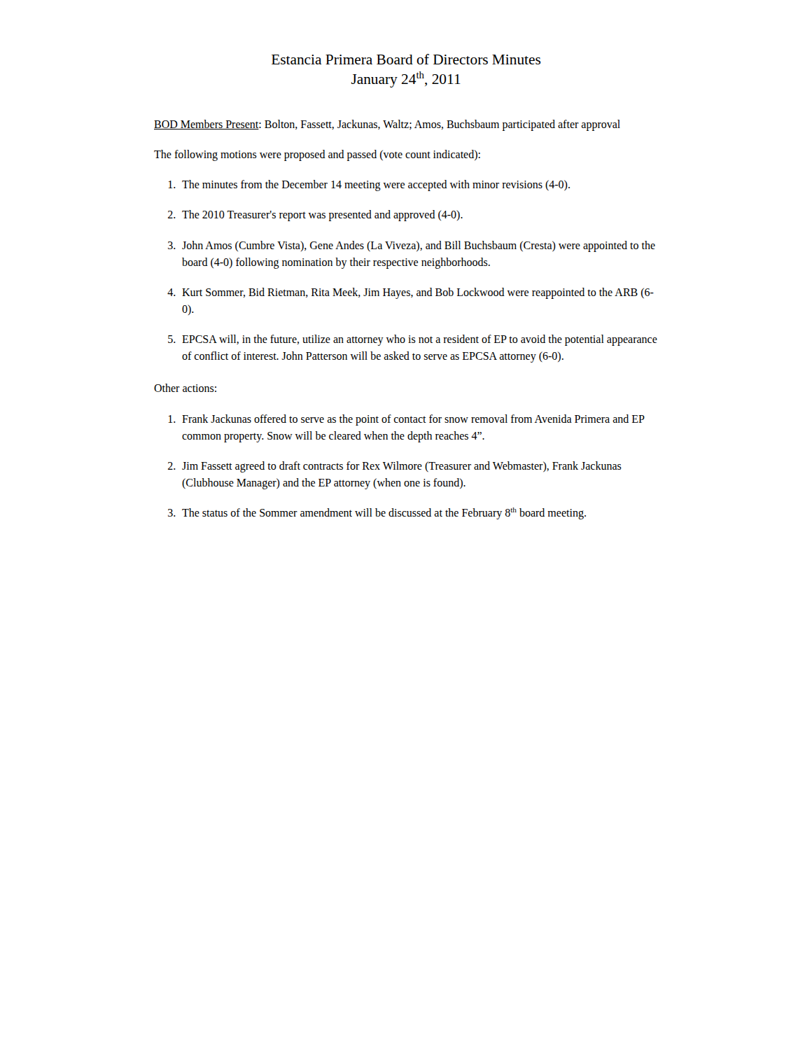Estancia Primera Board of Directors Minutes January 24th, 2011
BOD Members Present: Bolton, Fassett, Jackunas, Waltz; Amos, Buchsbaum participated after approval
The following motions were proposed and passed (vote count indicated):
The minutes from the December 14 meeting were accepted with minor revisions (4-0).
The 2010 Treasurer's report was presented and approved (4-0).
John Amos (Cumbre Vista), Gene Andes (La Viveza), and Bill Buchsbaum (Cresta) were appointed to the board (4-0) following nomination by their respective neighborhoods.
Kurt Sommer, Bid Rietman, Rita Meek, Jim Hayes, and Bob Lockwood were reappointed to the ARB (6-0).
EPCSA will, in the future, utilize an attorney who is not a resident of EP to avoid the potential appearance of conflict of interest. John Patterson will be asked to serve as EPCSA attorney (6-0).
Other actions:
Frank Jackunas offered to serve as the point of contact for snow removal from Avenida Primera and EP common property. Snow will be cleared when the depth reaches 4”.
Jim Fassett agreed to draft contracts for Rex Wilmore (Treasurer and Webmaster), Frank Jackunas (Clubhouse Manager) and the EP attorney (when one is found).
The status of the Sommer amendment will be discussed at the February 8th board meeting.